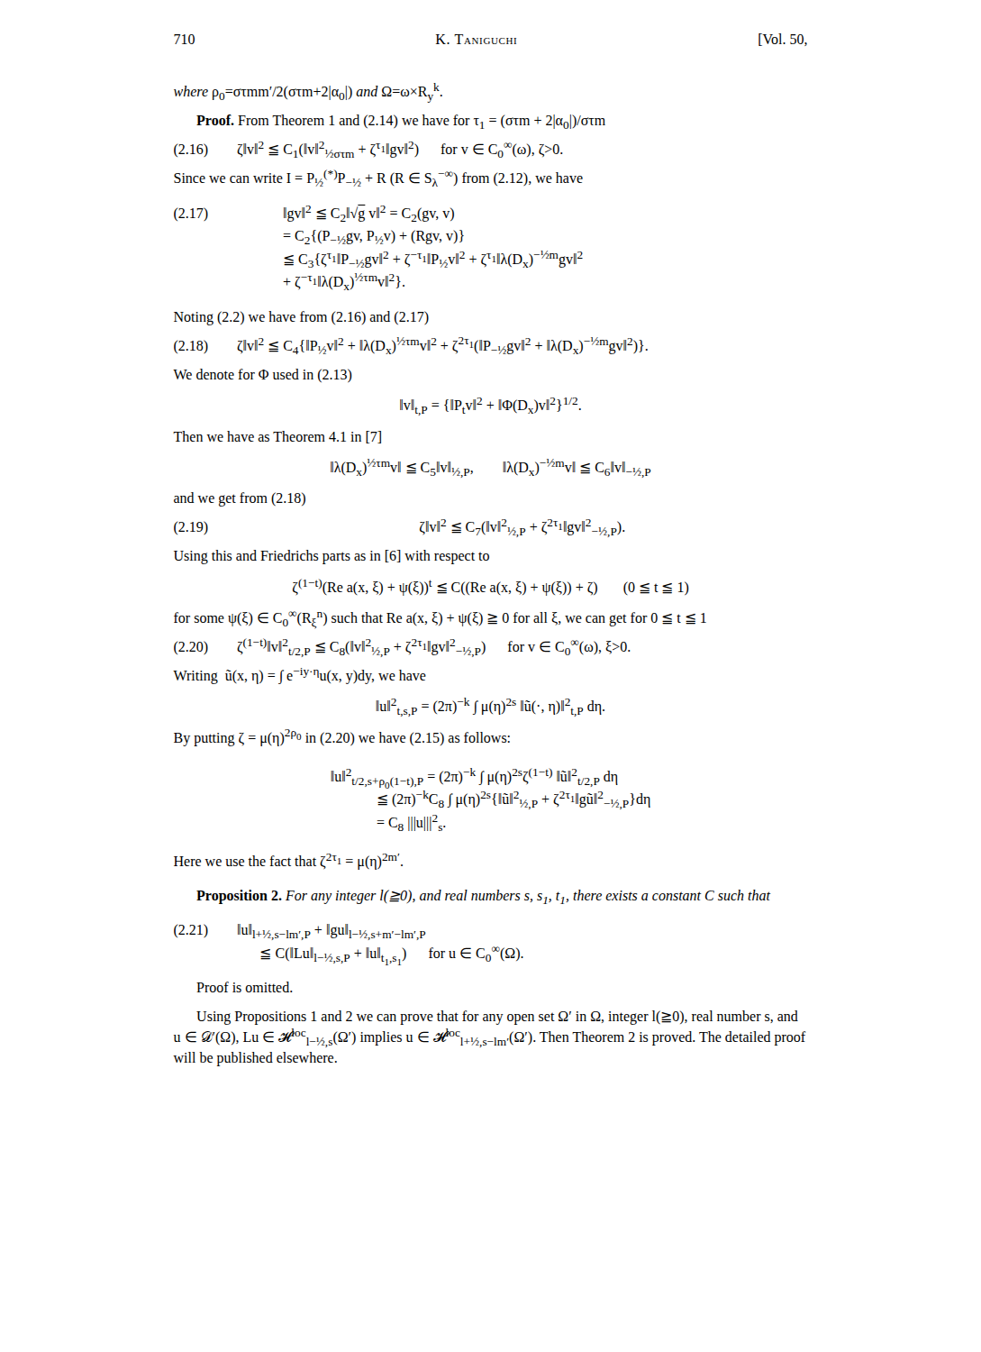710 K. Taniguchi [Vol. 50,
where ρ0=στmm′/2(στm+2|α0|) and Ω=ω×Ryk.
Proof. From Theorem 1 and (2.14) we have for τ1 = (στm + 2|α0|)/στm
(2.16) ζ‖v‖2 ≦ C1(‖v‖2½στm + ζτ1‖gv‖2) for v ∈ C0∞(ω), ζ>0.
Since we can write I = P½(*)P−½ + R (R ∈ Sλ−∞) from (2.12), we have
(2.17)
‖gv‖2 ≦ C2‖√g v‖2 = C2(gv, v)
= C2{(P−½gv, P½v) + (Rgv, v)}
≦ C3{ζτ1‖P−½gv‖2 + ζ−τ1‖P½v‖2 + ζτ1‖λ(Dx)−½mgv‖2
+ ζ−τ1‖λ(Dx)½τmv‖2}.
Noting (2.2) we have from (2.16) and (2.17)
(2.18) ζ‖v‖2 ≦ C4{‖P½v‖2 + ‖λ(Dx)½τmv‖2 + ζ2τ1(‖P−½gv‖2 + ‖λ(Dx)−½mgv‖2)}.
We denote for Φ used in (2.13)
‖v‖t,P = {‖Ptv‖2 + ‖Φ(Dx)v‖2}1/2.
Then we have as Theorem 4.1 in [7]
‖λ(Dx)½τmv‖ ≦ C5‖v‖½,P, ‖λ(Dx)−½mv‖ ≦ C6‖v‖−½,P
and we get from (2.18)
(2.19) ζ‖v‖2 ≦ C7(‖v‖2½,P + ζ2τ1‖gv‖2−½,P).
Using this and Friedrichs parts as in [6] with respect to
ζ(1−t)(Re a(x, ξ) + ψ(ξ))t ≦ C((Re a(x, ξ) + ψ(ξ)) + ζ) (0 ≦ t ≦ 1)
for some ψ(ξ) ∈ C0∞(Rξn) such that Re a(x, ξ) + ψ(ξ) ≧ 0 for all ξ, we can get for 0 ≦ t ≦ 1
(2.20) ζ(1−t)‖v‖2t/2,P ≦ C8(‖v‖2½,P + ζ2τ1‖gv‖2−½,P) for v ∈ C0∞(ω), ξ>0.
Writing ũ(x, η) = ∫ e−iy·ηu(x, y)dy, we have
‖u‖2t,s,P = (2π)−k ∫ μ(η)2s ‖ũ(·, η)‖2t,P dη.
By putting ζ = μ(η)2ρ0 in (2.20) we have (2.15) as follows:
‖u‖2t/2,s+ρ0(1−t),P = (2π)−k ∫ μ(η)2sζ(1−t) ‖ũ‖2t/2,P dη
≦ (2π)−kC8 ∫ μ(η)2s{‖ũ‖2½,P + ζ2τ1‖gũ‖2−½,P}dη
= C8 |||u|||2s.
Here we use the fact that ζ2τ1 = μ(η)2m′.
Proposition 2. For any integer l(≧0), and real numbers s, s1, t1, there exists a constant C such that
(2.21)
‖u‖l+½,s−lm′,P + ‖gu‖l−½,s+m′−lm′,P
≦ C(‖Lu‖l−½,s,P + ‖u‖t1,s1) for u ∈ C0∞(Ω).
Proof is omitted.
Using Propositions 1 and 2 we can prove that for any open set Ω′ in Ω, integer l(≧0), real number s, and u ∈ 𝒟′(Ω), Lu ∈ 𝓗locl−½,s(Ω′) implies u ∈ 𝓗locl+½,s−lm′(Ω′). Then Theorem 2 is proved. The detailed proof will be published elsewhere.